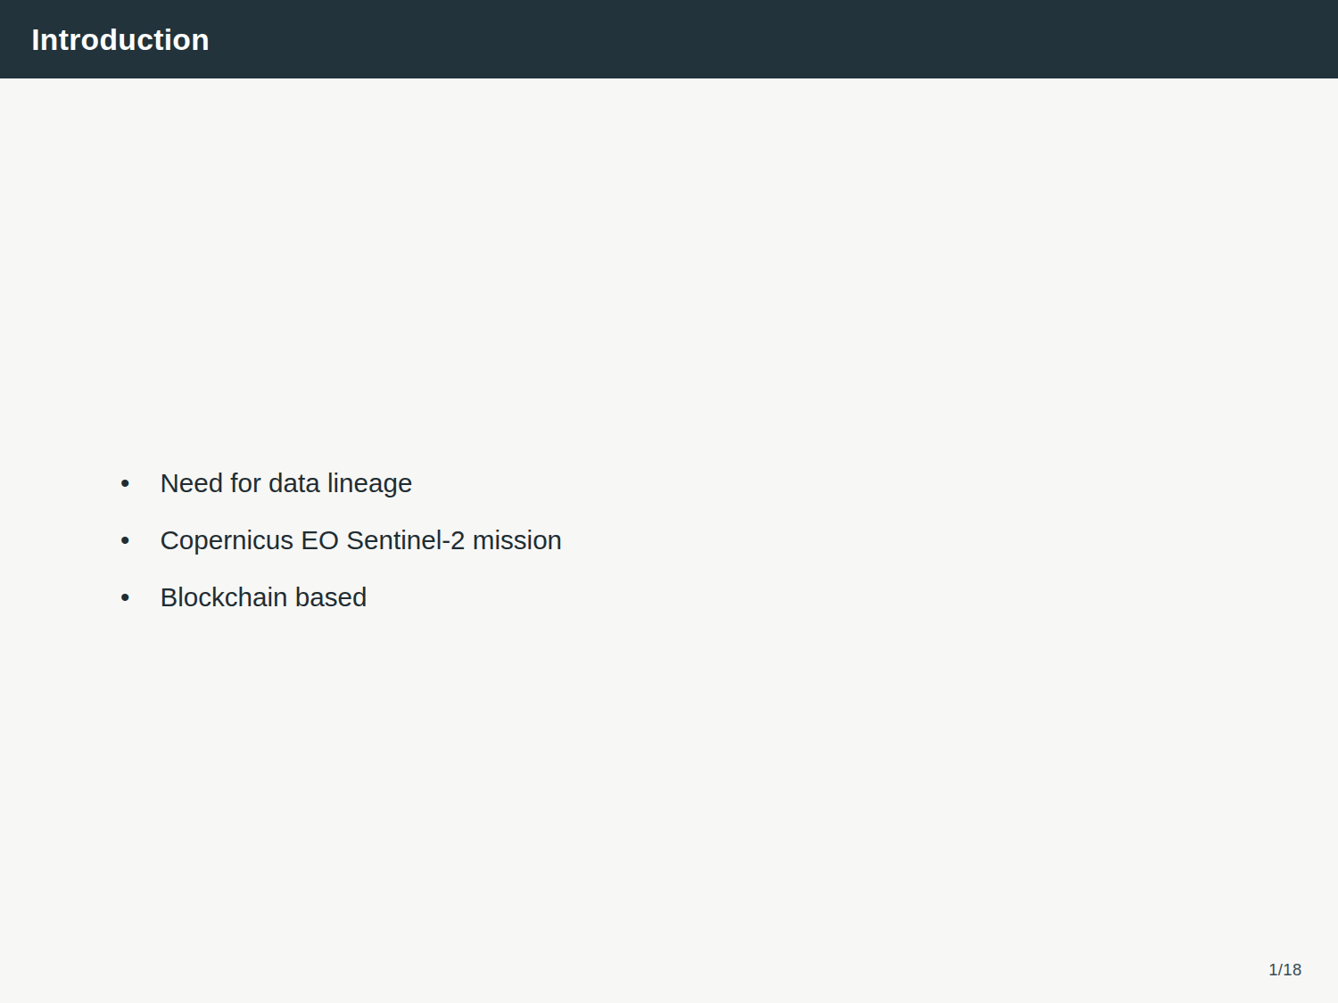Introduction
Need for data lineage
Copernicus EO Sentinel-2 mission
Blockchain based
1/18